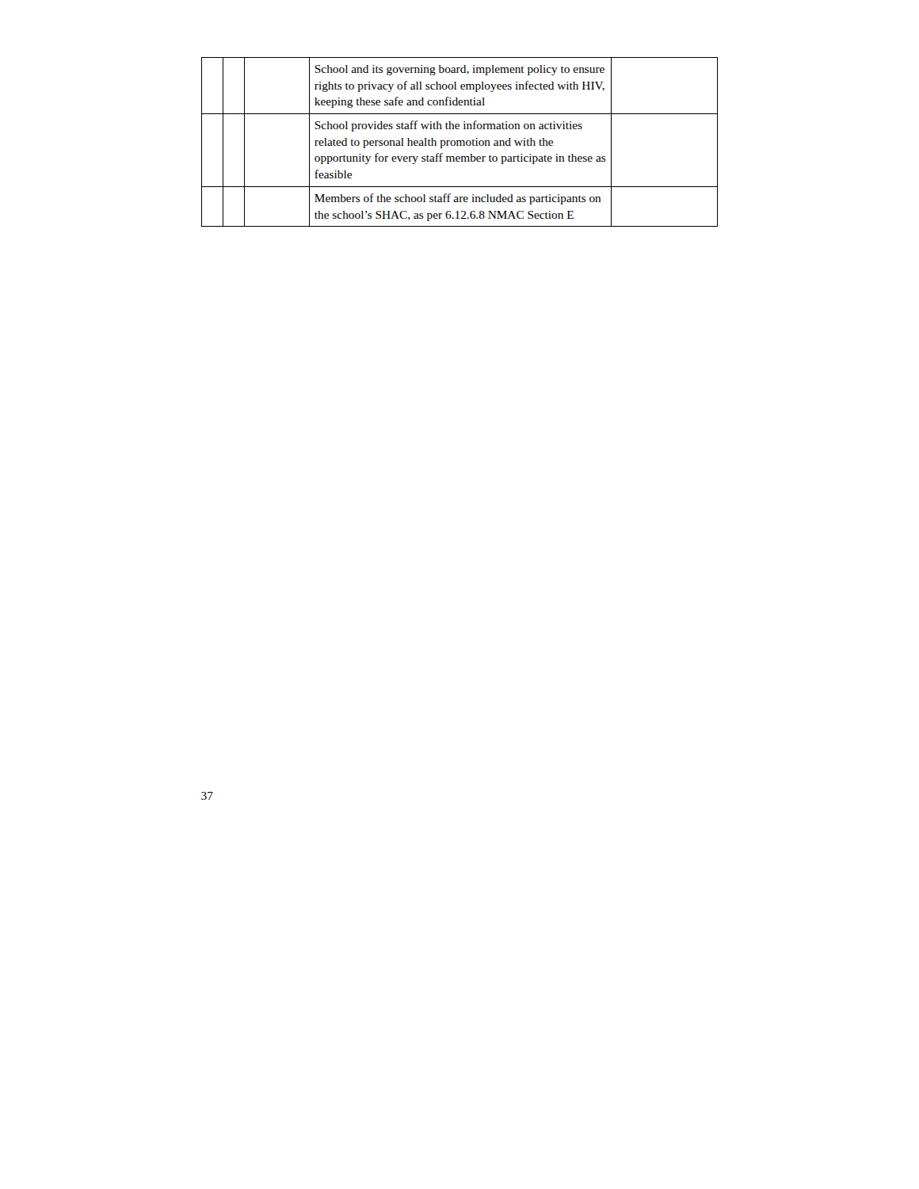| | | | School and its governing board, implement policy to ensure rights to privacy of all school employees infected with HIV, keeping these safe and confidential | |
| | | | School provides staff with the information on activities related to personal health promotion and with the opportunity for every staff member to participate in these as feasible | |
| | | | Members of the school staff are included as participants on the school’s SHAC, as per 6.12.6.8 NMAC Section E | |
37